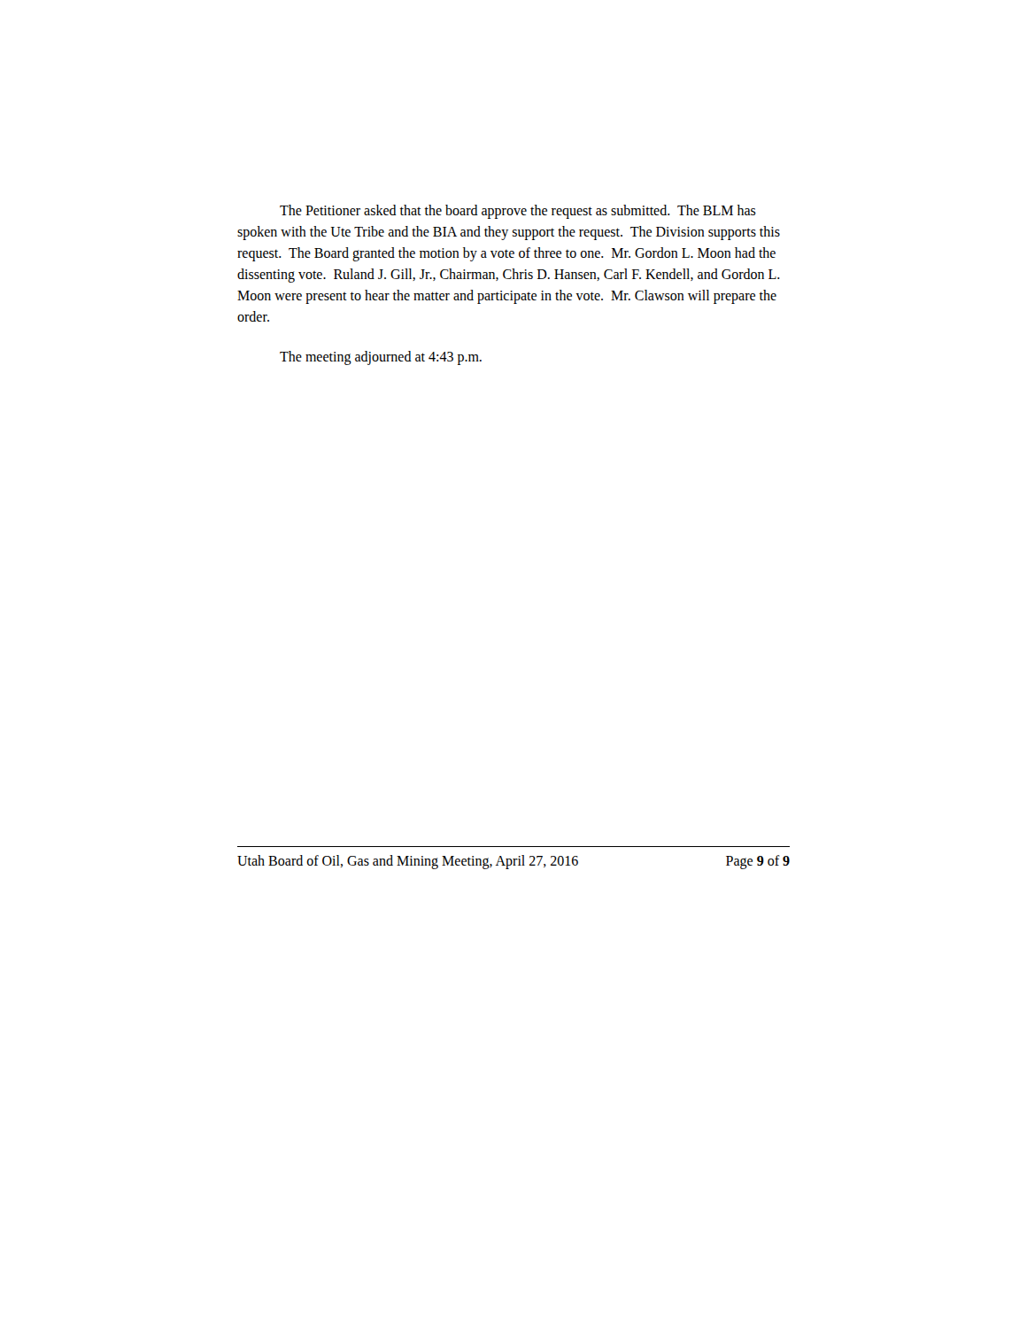The Petitioner asked that the board approve the request as submitted. The BLM has spoken with the Ute Tribe and the BIA and they support the request. The Division supports this request. The Board granted the motion by a vote of three to one. Mr. Gordon L. Moon had the dissenting vote. Ruland J. Gill, Jr., Chairman, Chris D. Hansen, Carl F. Kendell, and Gordon L. Moon were present to hear the matter and participate in the vote. Mr. Clawson will prepare the order.
The meeting adjourned at 4:43 p.m.
Utah Board of Oil, Gas and Mining Meeting, April 27, 2016
Page 9 of 9